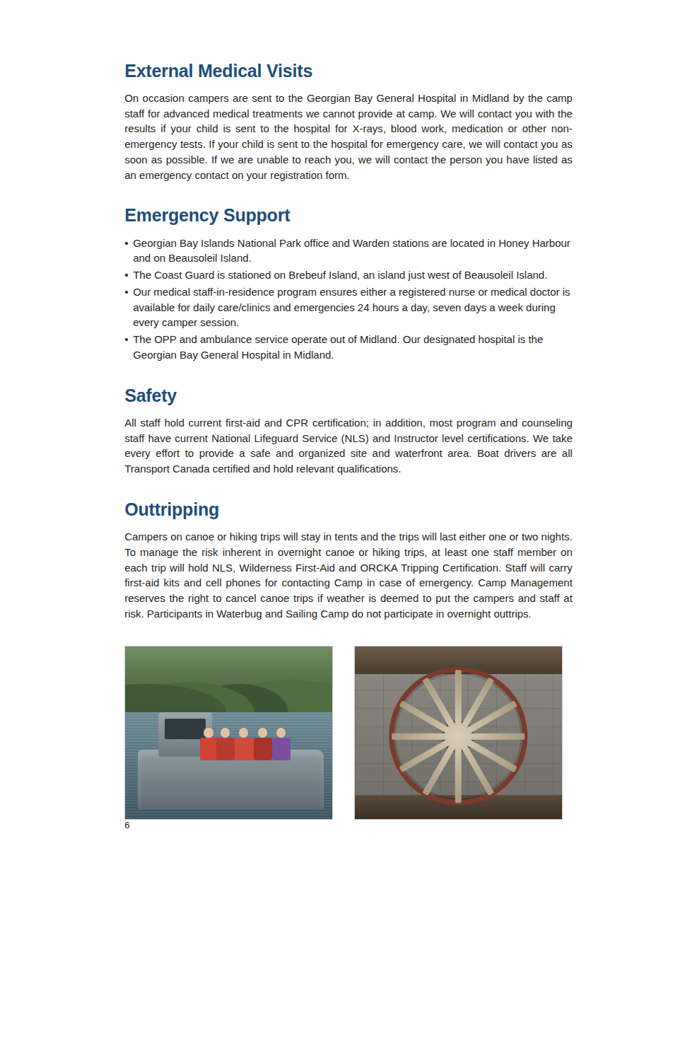External Medical Visits
On occasion campers are sent to the Georgian Bay General Hospital in Midland by the camp staff for advanced medical treatments we cannot provide at camp. We will contact you with the results if your child is sent to the hospital for X-rays, blood work, medication or other non-emergency tests. If your child is sent to the hospital for emergency care, we will contact you as soon as possible. If we are unable to reach you, we will contact the person you have listed as an emergency contact on your registration form.
Emergency Support
Georgian Bay Islands National Park office and Warden stations are located in Honey Harbour and on Beausoleil Island.
The Coast Guard is stationed on Brebeuf Island, an island just west of Beausoleil Island.
Our medical staff-in-residence program ensures either a registered nurse or medical doctor is available for daily care/clinics and emergencies 24 hours a day, seven days a week during every camper session.
The OPP and ambulance service operate out of Midland. Our designated hospital is the Georgian Bay General Hospital in Midland.
Safety
All staff hold current first-aid and CPR certification; in addition, most program and counseling staff have current National Lifeguard Service (NLS) and Instructor level certifications. We take every effort to provide a safe and organized site and waterfront area. Boat drivers are all Transport Canada certified and hold relevant qualifications.
Outtripping
Campers on canoe or hiking trips will stay in tents and the trips will last either one or two nights. To manage the risk inherent in overnight canoe or hiking trips, at least one staff member on each trip will hold NLS, Wilderness First-Aid and ORCKA Tripping Certification. Staff will carry first-aid kits and cell phones for contacting Camp in case of emergency. Camp Management reserves the right to cancel canoe trips if weather is deemed to put the campers and staff at risk. Participants in Waterbug and Sailing Camp do not participate in overnight outtrips.
6